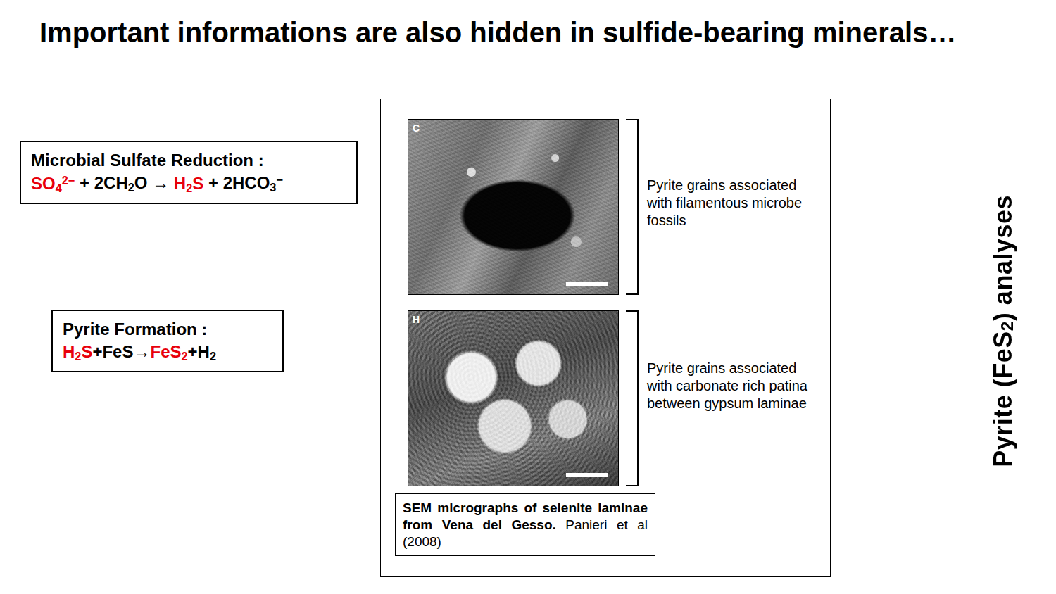Important informations are also hidden in sulfide-bearing minerals…
Microbial Sulfate Reduction :
SO42− + 2CH2O → H2S + 2HCO3−
Pyrite Formation :
H2S+FeS→FeS2+H2
C
Pyrite grains associated with filamentous microbe fossils
H
Pyrite grains associated with carbonate rich patina between gypsum laminae
SEM micrographs of selenite laminae from Vena del Gesso. Panieri et al (2008)
Pyrite (FeS2) analyses